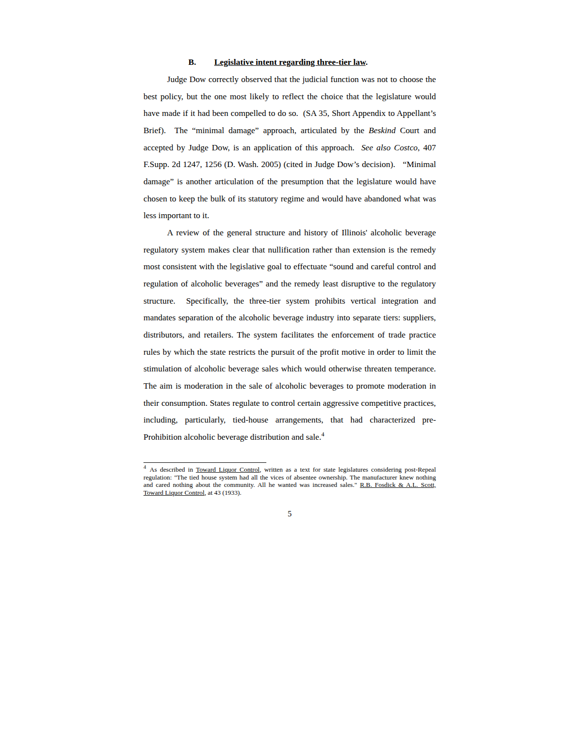B. Legislative intent regarding three-tier law.
Judge Dow correctly observed that the judicial function was not to choose the best policy, but the one most likely to reflect the choice that the legislature would have made if it had been compelled to do so. (SA 35, Short Appendix to Appellant’s Brief). The “minimal damage” approach, articulated by the Beskind Court and accepted by Judge Dow, is an application of this approach. See also Costco, 407 F.Supp. 2d 1247, 1256 (D. Wash. 2005) (cited in Judge Dow’s decision). “Minimal damage” is another articulation of the presumption that the legislature would have chosen to keep the bulk of its statutory regime and would have abandoned what was less important to it.
A review of the general structure and history of Illinois' alcoholic beverage regulatory system makes clear that nullification rather than extension is the remedy most consistent with the legislative goal to effectuate “sound and careful control and regulation of alcoholic beverages” and the remedy least disruptive to the regulatory structure. Specifically, the three-tier system prohibits vertical integration and mandates separation of the alcoholic beverage industry into separate tiers: suppliers, distributors, and retailers. The system facilitates the enforcement of trade practice rules by which the state restricts the pursuit of the profit motive in order to limit the stimulation of alcoholic beverage sales which would otherwise threaten temperance. The aim is moderation in the sale of alcoholic beverages to promote moderation in their consumption. States regulate to control certain aggressive competitive practices, including, particularly, tied-house arrangements, that had characterized pre-Prohibition alcoholic beverage distribution and sale.4
4 As described in Toward Liquor Control, written as a text for state legislatures considering post-Repeal regulation: "The tied house system had all the vices of absentee ownership. The manufacturer knew nothing and cared nothing about the community. All he wanted was increased sales." R.B. Fosdick & A.L. Scott, Toward Liquor Control, at 43 (1933).
5